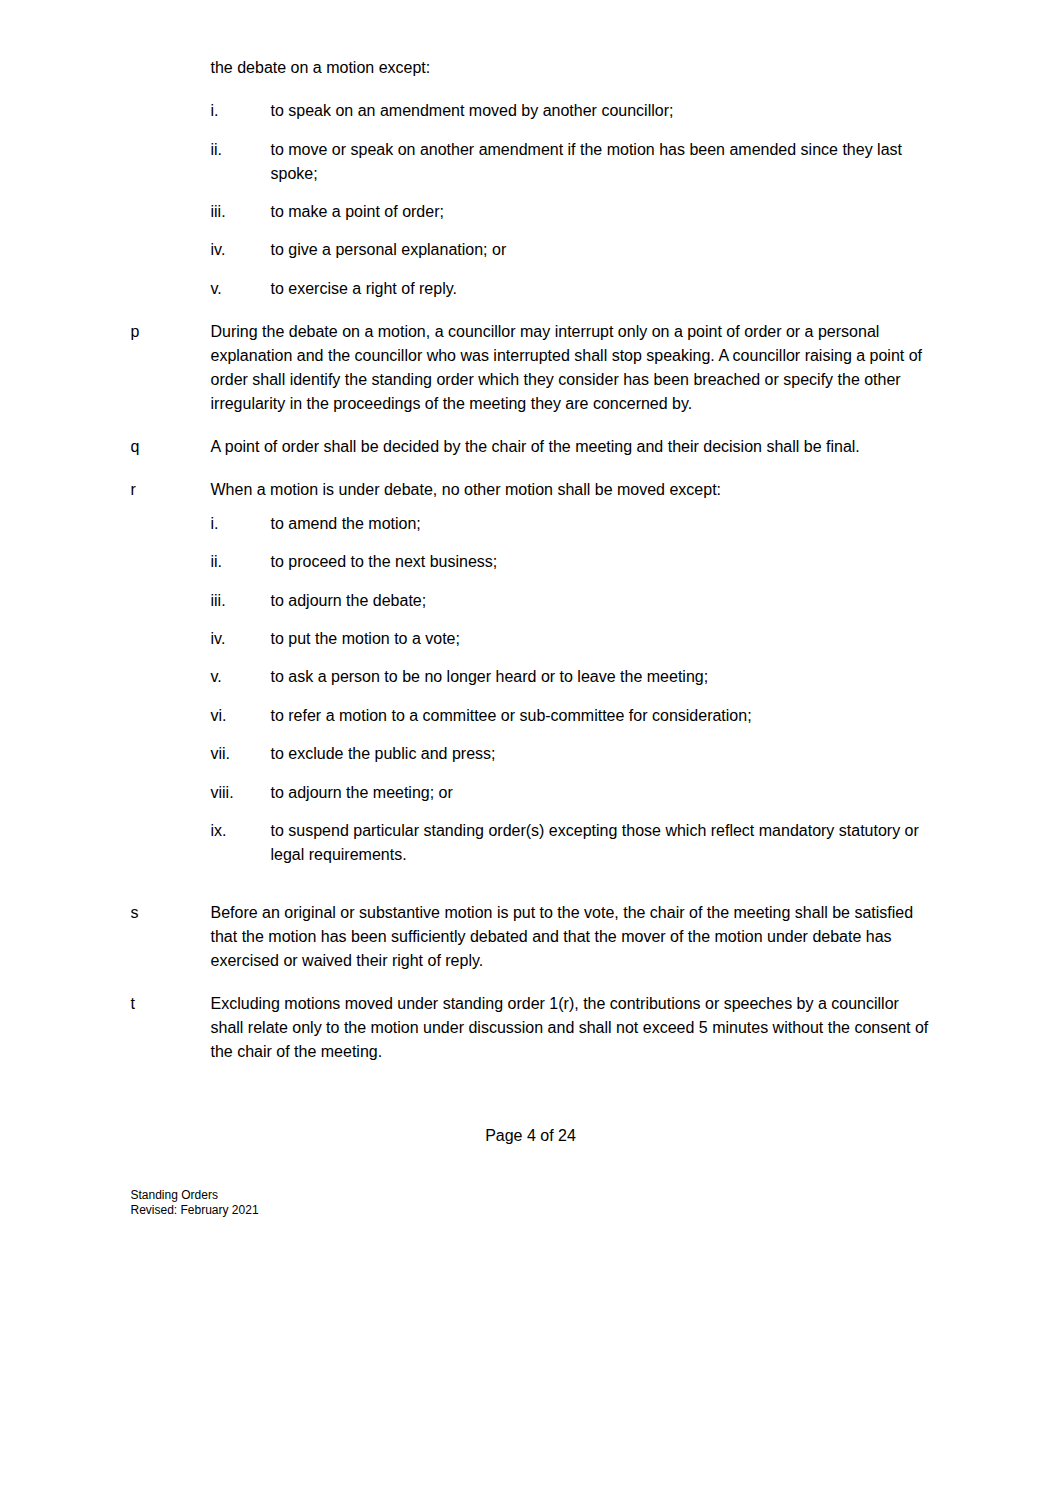the debate on a motion except:
to speak on an amendment moved by another councillor;
to move or speak on another amendment if the motion has been amended since they last spoke;
to make a point of order;
to give a personal explanation; or
to exercise a right of reply.
p
During the debate on a motion, a councillor may interrupt only on a point of order or a personal explanation and the councillor who was interrupted shall stop speaking. A councillor raising a point of order shall identify the standing order which they consider has been breached or specify the other irregularity in the proceedings of the meeting they are concerned by.
q
A point of order shall be decided by the chair of the meeting and their decision shall be final.
r
When a motion is under debate, no other motion shall be moved except:
to amend the motion;
to proceed to the next business;
to adjourn the debate;
to put the motion to a vote;
to ask a person to be no longer heard or to leave the meeting;
to refer a motion to a committee or sub-committee for consideration;
to exclude the public and press;
to adjourn the meeting; or
to suspend particular standing order(s) excepting those which reflect mandatory statutory or legal requirements.
s
Before an original or substantive motion is put to the vote, the chair of the meeting shall be satisfied that the motion has been sufficiently debated and that the mover of the motion under debate has exercised or waived their right of reply.
t
Excluding motions moved under standing order 1(r), the contributions or speeches by a councillor shall relate only to the motion under discussion and shall not exceed 5 minutes without the consent of the chair of the meeting.
Page 4 of 24
Standing Orders
Revised: February 2021